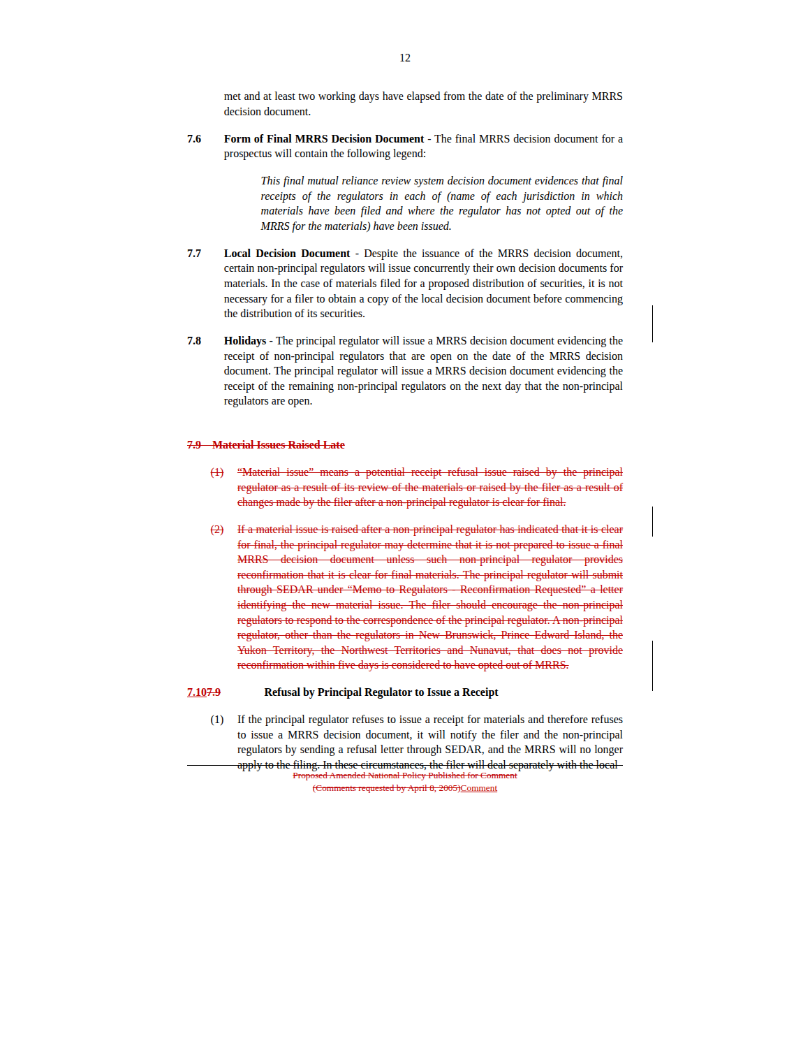12
met and at least two working days have elapsed from the date of the preliminary MRRS decision document.
7.6
Form of Final MRRS Decision Document - The final MRRS decision document for a prospectus will contain the following legend:
This final mutual reliance review system decision document evidences that final receipts of the regulators in each of (name of each jurisdiction in which materials have been filed and where the regulator has not opted out of the MRRS for the materials) have been issued.
7.7
Local Decision Document - Despite the issuance of the MRRS decision document, certain non-principal regulators will issue concurrently their own decision documents for materials. In the case of materials filed for a proposed distribution of securities, it is not necessary for a filer to obtain a copy of the local decision document before commencing the distribution of its securities.
7.8
Holidays - The principal regulator will issue a MRRS decision document evidencing the receipt of non-principal regulators that are open on the date of the MRRS decision document. The principal regulator will issue a MRRS decision document evidencing the receipt of the remaining non-principal regulators on the next day that the non-principal regulators are open.
7.9 Material Issues Raised Late
(1)
“Material issue” means a potential receipt refusal issue raised by the principal regulator as a result of its review of the materials or raised by the filer as a result of changes made by the filer after a non-principal regulator is clear for final.
(2)
If a material issue is raised after a non-principal regulator has indicated that it is clear for final, the principal regulator may determine that it is not prepared to issue a final MRRS decision document unless such non-principal regulator provides reconfirmation that it is clear for final materials. The principal regulator will submit through SEDAR under “Memo to Regulators - Reconfirmation Requested” a letter identifying the new material issue. The filer should encourage the non-principal regulators to respond to the correspondence of the principal regulator. A non-principal regulator, other than the regulators in New Brunswick, Prince Edward Island, the Yukon Territory, the Northwest Territories and Nunavut, that does not provide reconfirmation within five days is considered to have opted out of MRRS.
7.107.9
Refusal by Principal Regulator to Issue a Receipt
(1)
If the principal regulator refuses to issue a receipt for materials and therefore refuses to issue a MRRS decision document, it will notify the filer and the non-principal regulators by sending a refusal letter through SEDAR, and the MRRS will no longer apply to the filing. In these circumstances, the filer will deal separately with the local
Proposed Amended National Policy Published for Comment
(Comments requested by April 8, 2005) Comment